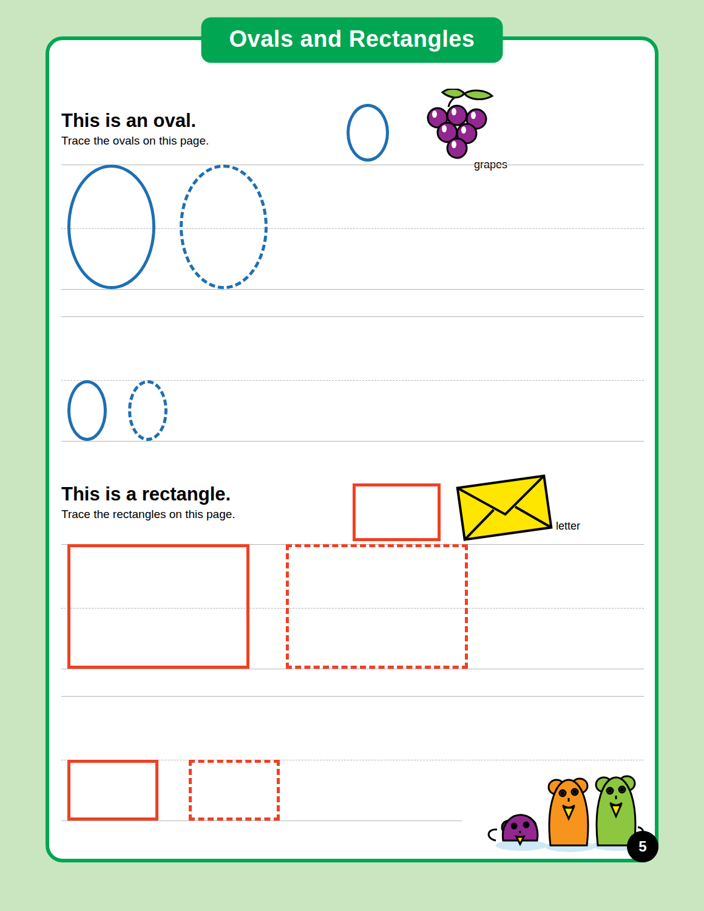Ovals and Rectangles
This is an oval.
Trace the ovals on this page.
grapes
This is a rectangle.
Trace the rectangles on this page.
letter
5